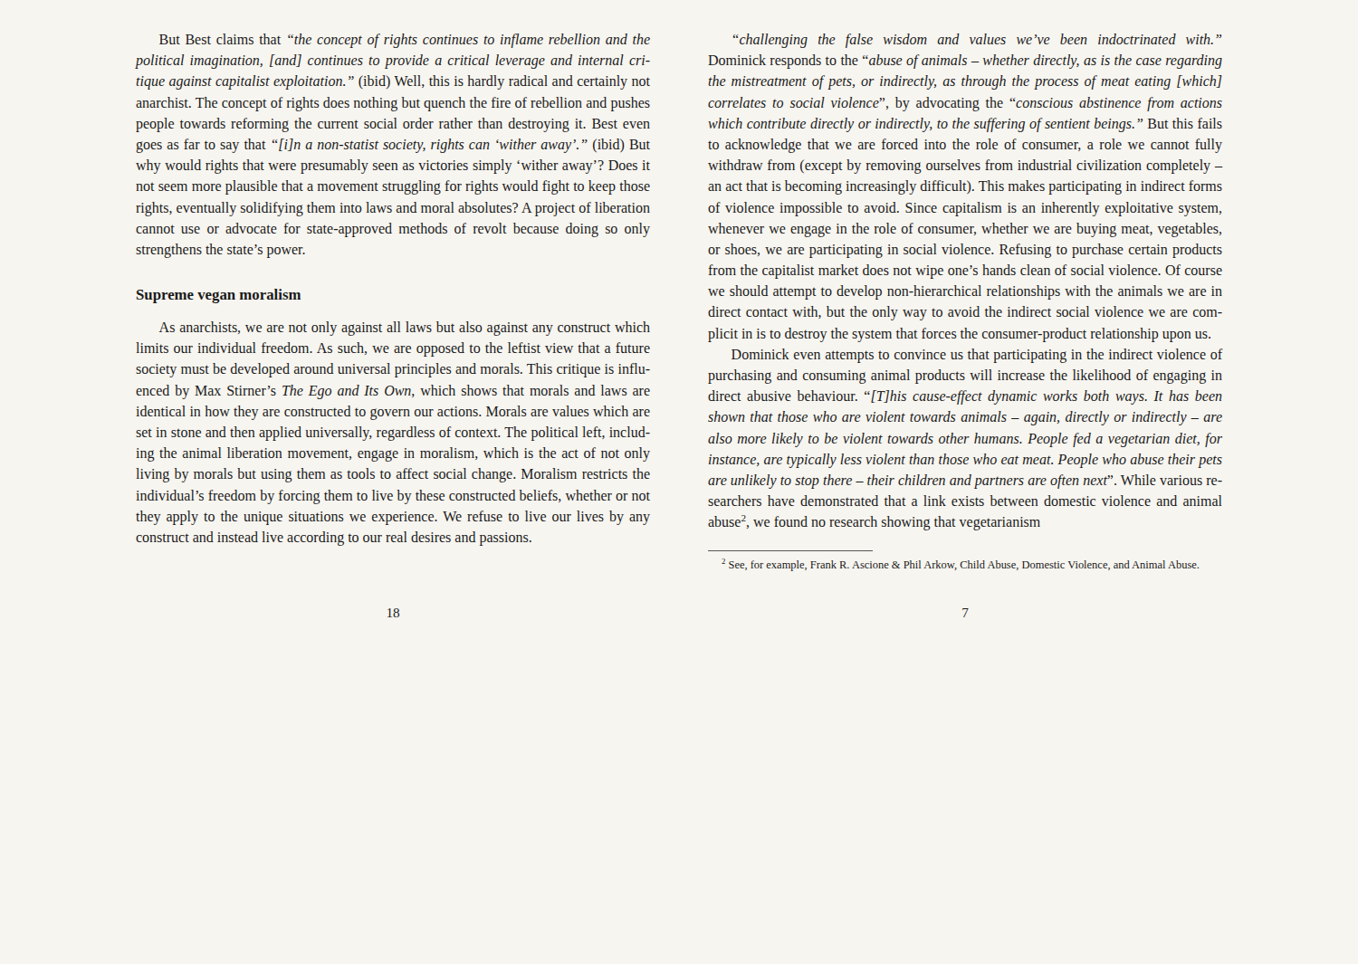But Best claims that “the concept of rights continues to inflame rebellion and the political imagination, [and] continues to provide a critical leverage and internal critique against capitalist exploitation.” (ibid) Well, this is hardly radical and certainly not anarchist. The concept of rights does nothing but quench the fire of rebellion and pushes people towards reforming the current social order rather than destroying it. Best even goes as far to say that “[i]n a non-statist society, rights can ‘wither away’.” (ibid) But why would rights that were presumably seen as victories simply ‘wither away’? Does it not seem more plausible that a movement struggling for rights would fight to keep those rights, eventually solidifying them into laws and moral absolutes? A project of liberation cannot use or advocate for state-approved methods of revolt because doing so only strengthens the state’s power.
Supreme vegan moralism
As anarchists, we are not only against all laws but also against any construct which limits our individual freedom. As such, we are opposed to the leftist view that a future society must be developed around universal principles and morals. This critique is influenced by Max Stirner’s The Ego and Its Own, which shows that morals and laws are identical in how they are constructed to govern our actions. Morals are values which are set in stone and then applied universally, regardless of context. The political left, including the animal liberation movement, engage in moralism, which is the act of not only living by morals but using them as tools to affect social change. Moralism restricts the individual’s freedom by forcing them to live by these constructed beliefs, whether or not they apply to the unique situations we experience. We refuse to live our lives by any construct and instead live according to our real desires and passions.
18
“challenging the false wisdom and values we’ve been indoctrinated with.” Dominick responds to the “abuse of animals – whether directly, as is the case regarding the mistreatment of pets, or indirectly, as through the process of meat eating [which] correlates to social violence”, by advocating the “conscious abstinence from actions which contribute directly or indirectly, to the suffering of sentient beings.” But this fails to acknowledge that we are forced into the role of consumer, a role we cannot fully withdraw from (except by removing ourselves from industrial civilization completely – an act that is becoming increasingly difficult). This makes participating in indirect forms of violence impossible to avoid. Since capitalism is an inherently exploitative system, whenever we engage in the role of consumer, whether we are buying meat, vegetables, or shoes, we are participating in social violence. Refusing to purchase certain products from the capitalist market does not wipe one’s hands clean of social violence. Of course we should attempt to develop non-hierarchical relationships with the animals we are in direct contact with, but the only way to avoid the indirect social violence we are complicit in is to destroy the system that forces the consumer-product relationship upon us.
Dominick even attempts to convince us that participating in the indirect violence of purchasing and consuming animal products will increase the likelihood of engaging in direct abusive behaviour. “[T]his cause-effect dynamic works both ways. It has been shown that those who are violent towards animals – again, directly or indirectly – are also more likely to be violent towards other humans. People fed a vegetarian diet, for instance, are typically less violent than those who eat meat. People who abuse their pets are unlikely to stop there – their children and partners are often next”. While various researchers have demonstrated that a link exists between domestic violence and animal abuse2, we found no research showing that vegetarianism
2 See, for example, Frank R. Ascione & Phil Arkow, Child Abuse, Domestic Violence, and Animal Abuse.
7